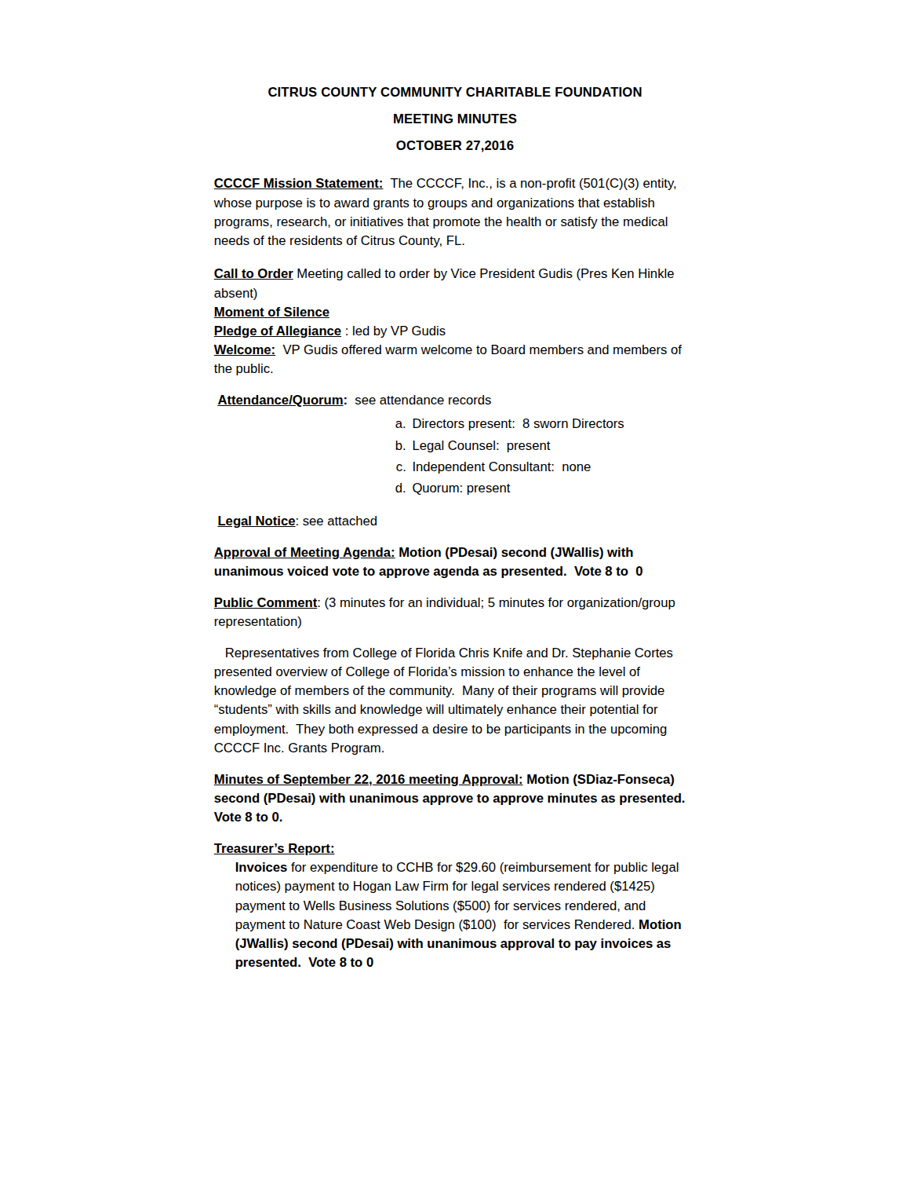CITRUS COUNTY COMMUNITY CHARITABLE FOUNDATION MEETING MINUTES OCTOBER 27,2016
CCCCF Mission Statement: The CCCCF, Inc., is a non-profit (501(C)(3) entity, whose purpose is to award grants to groups and organizations that establish programs, research, or initiatives that promote the health or satisfy the medical needs of the residents of Citrus County, FL.
Call to Order Meeting called to order by Vice President Gudis (Pres Ken Hinkle absent)
Moment of Silence
Pledge of Allegiance : led by VP Gudis
Welcome: VP Gudis offered warm welcome to Board members and members of the public.
Attendance/Quorum: see attendance records
Directors present: 8 sworn Directors
Legal Counsel: present
Independent Consultant: none
Quorum: present
Legal Notice: see attached
Approval of Meeting Agenda: Motion (PDesai) second (JWallis) with unanimous voiced vote to approve agenda as presented. Vote 8 to 0
Public Comment: (3 minutes for an individual; 5 minutes for organization/group representation)
Representatives from College of Florida Chris Knife and Dr. Stephanie Cortes presented overview of College of Florida’s mission to enhance the level of knowledge of members of the community. Many of their programs will provide “students” with skills and knowledge will ultimately enhance their potential for employment. They both expressed a desire to be participants in the upcoming CCCCF Inc. Grants Program.
Minutes of September 22, 2016 meeting Approval: Motion (SDiaz-Fonseca) second (PDesai) with unanimous approve to approve minutes as presented. Vote 8 to 0.
Treasurer’s Report:
Invoices for expenditure to CCHB for $29.60 (reimbursement for public legal notices) payment to Hogan Law Firm for legal services rendered ($1425) payment to Wells Business Solutions ($500) for services rendered, and payment to Nature Coast Web Design ($100) for services Rendered. Motion (JWallis) second (PDesai) with unanimous approval to pay invoices as presented. Vote 8 to 0